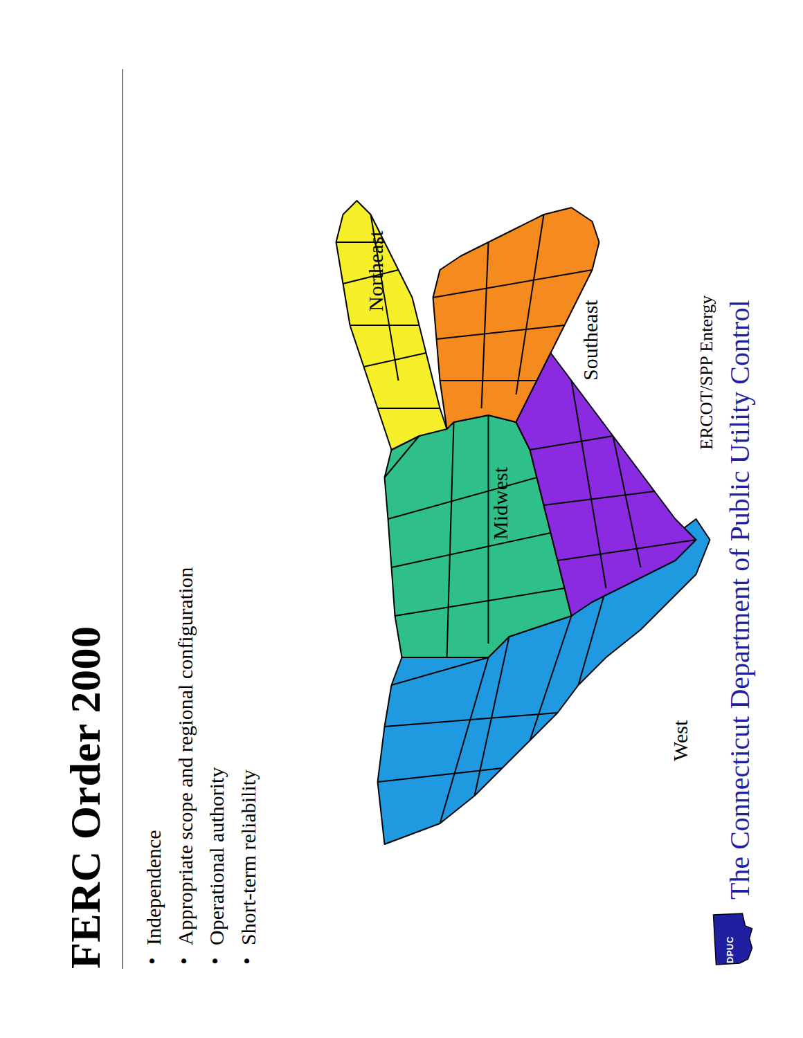FERC Order 2000
Independence
Appropriate scope and regional configuration
Operational authority
Short-term reliability
Northeast Midwest Southeast West ERCOT/SPP Entergy
DPUC
The Connecticut Department of Public Utility Control